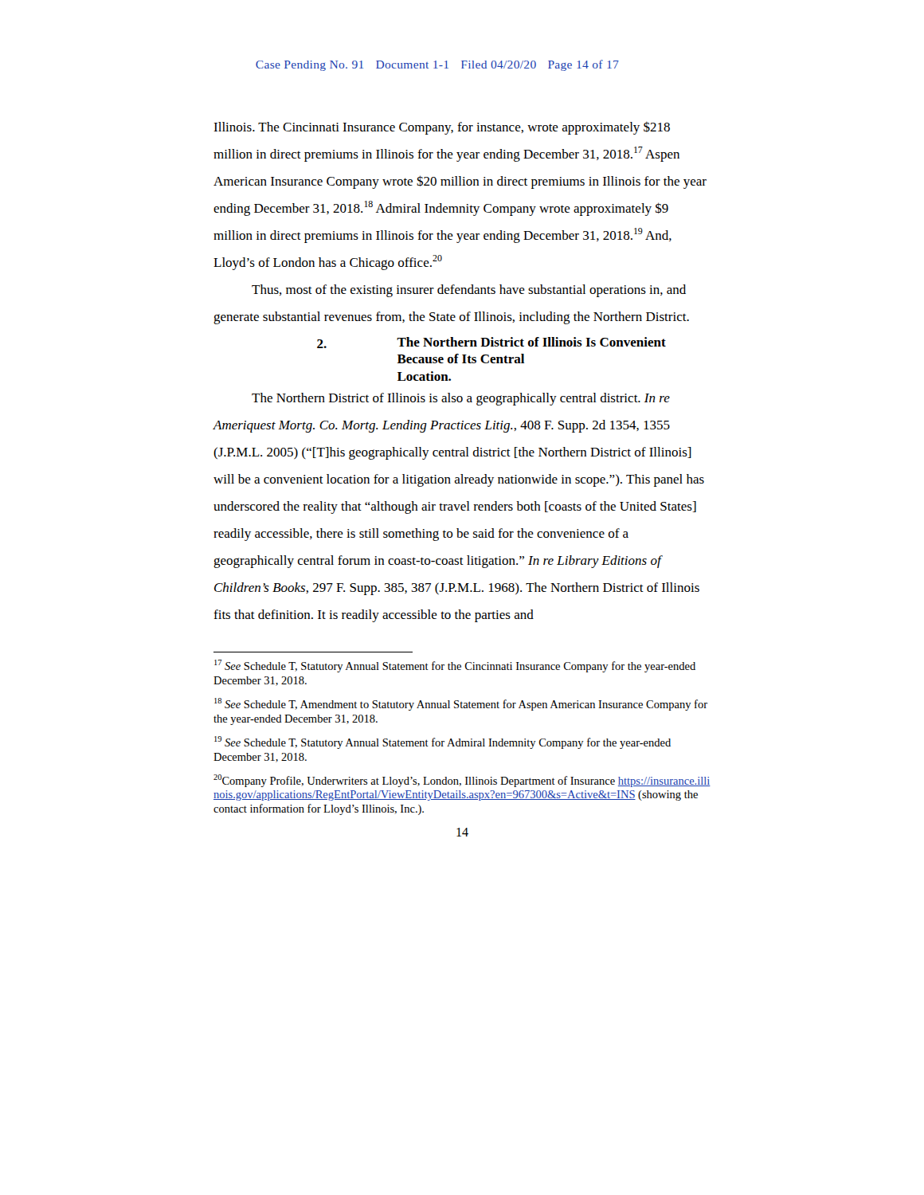Case Pending No. 91 Document 1-1 Filed 04/20/20 Page 14 of 17
Illinois. The Cincinnati Insurance Company, for instance, wrote approximately $218 million in direct premiums in Illinois for the year ending December 31, 2018.17 Aspen American Insurance Company wrote $20 million in direct premiums in Illinois for the year ending December 31, 2018.18 Admiral Indemnity Company wrote approximately $9 million in direct premiums in Illinois for the year ending December 31, 2018.19 And, Lloyd’s of London has a Chicago office.20
Thus, most of the existing insurer defendants have substantial operations in, and generate substantial revenues from, the State of Illinois, including the Northern District.
2.
The Northern District of Illinois Is Convenient Because of Its CentralLocation.
The Northern District of Illinois is also a geographically central district. In re Ameriquest Mortg. Co. Mortg. Lending Practices Litig., 408 F. Supp. 2d 1354, 1355 (J.P.M.L. 2005) (“[T]his geographically central district [the Northern District of Illinois] will be a convenient location for a litigation already nationwide in scope.”). This panel has underscored the reality that “although air travel renders both [coasts of the United States] readily accessible, there is still something to be said for the convenience of a geographically central forum in coast-to-coast litigation.” In re Library Editions of Children’s Books, 297 F. Supp. 385, 387 (J.P.M.L. 1968). The Northern District of Illinois fits that definition. It is readily accessible to the parties and
17 See Schedule T, Statutory Annual Statement for the Cincinnati Insurance Company for the year-ended December 31, 2018.
18 See Schedule T, Amendment to Statutory Annual Statement for Aspen American Insurance Company for the year-ended December 31, 2018.
19 See Schedule T, Statutory Annual Statement for Admiral Indemnity Company for the year-ended December 31, 2018.
20Company Profile, Underwriters at Lloyd’s, London, Illinois Department of Insurance https://insurance.illinois.gov/applications/RegEntPortal/ViewEntityDetails.aspx?en=967300&s=Active&t=INS (showing the contact information for Lloyd’s Illinois, Inc.).
14